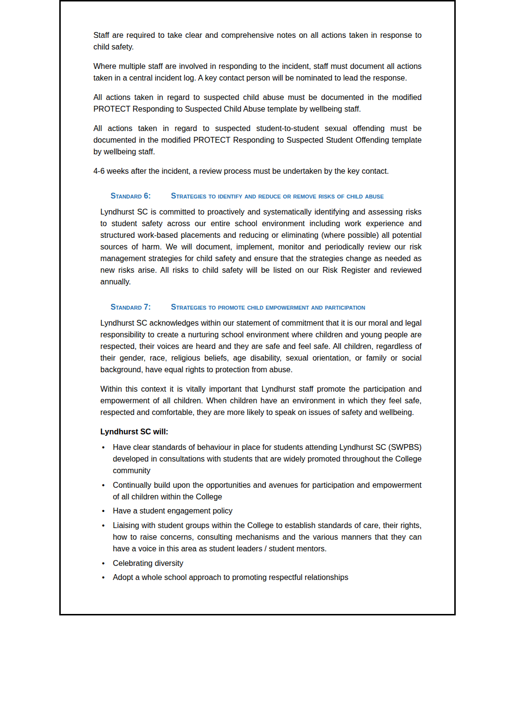Staff are required to take clear and comprehensive notes on all actions taken in response to child safety.
Where multiple staff are involved in responding to the incident, staff must document all actions taken in a central incident log. A key contact person will be nominated to lead the response.
All actions taken in regard to suspected child abuse must be documented in the modified PROTECT Responding to Suspected Child Abuse template by wellbeing staff.
All actions taken in regard to suspected student-to-student sexual offending must be documented in the modified PROTECT Responding to Suspected Student Offending template by wellbeing staff.
4-6 weeks after the incident, a review process must be undertaken by the key contact.
Standard 6: Strategies to identify and reduce or remove risks of child abuse
Lyndhurst SC is committed to proactively and systematically identifying and assessing risks to student safety across our entire school environment including work experience and structured work-based placements and reducing or eliminating (where possible) all potential sources of harm. We will document, implement, monitor and periodically review our risk management strategies for child safety and ensure that the strategies change as needed as new risks arise. All risks to child safety will be listed on our Risk Register and reviewed annually.
Standard 7: Strategies to promote child empowerment and participation
Lyndhurst SC acknowledges within our statement of commitment that it is our moral and legal responsibility to create a nurturing school environment where children and young people are respected, their voices are heard and they are safe and feel safe. All children, regardless of their gender, race, religious beliefs, age disability, sexual orientation, or family or social background, have equal rights to protection from abuse.
Within this context it is vitally important that Lyndhurst staff promote the participation and empowerment of all children. When children have an environment in which they feel safe, respected and comfortable, they are more likely to speak on issues of safety and wellbeing.
Lyndhurst SC will:
Have clear standards of behaviour in place for students attending Lyndhurst SC (SWPBS) developed in consultations with students that are widely promoted throughout the College community
Continually build upon the opportunities and avenues for participation and empowerment of all children within the College
Have a student engagement policy
Liaising with student groups within the College to establish standards of care, their rights, how to raise concerns, consulting mechanisms and the various manners that they can have a voice in this area as student leaders / student mentors.
Celebrating diversity
Adopt a whole school approach to promoting respectful relationships